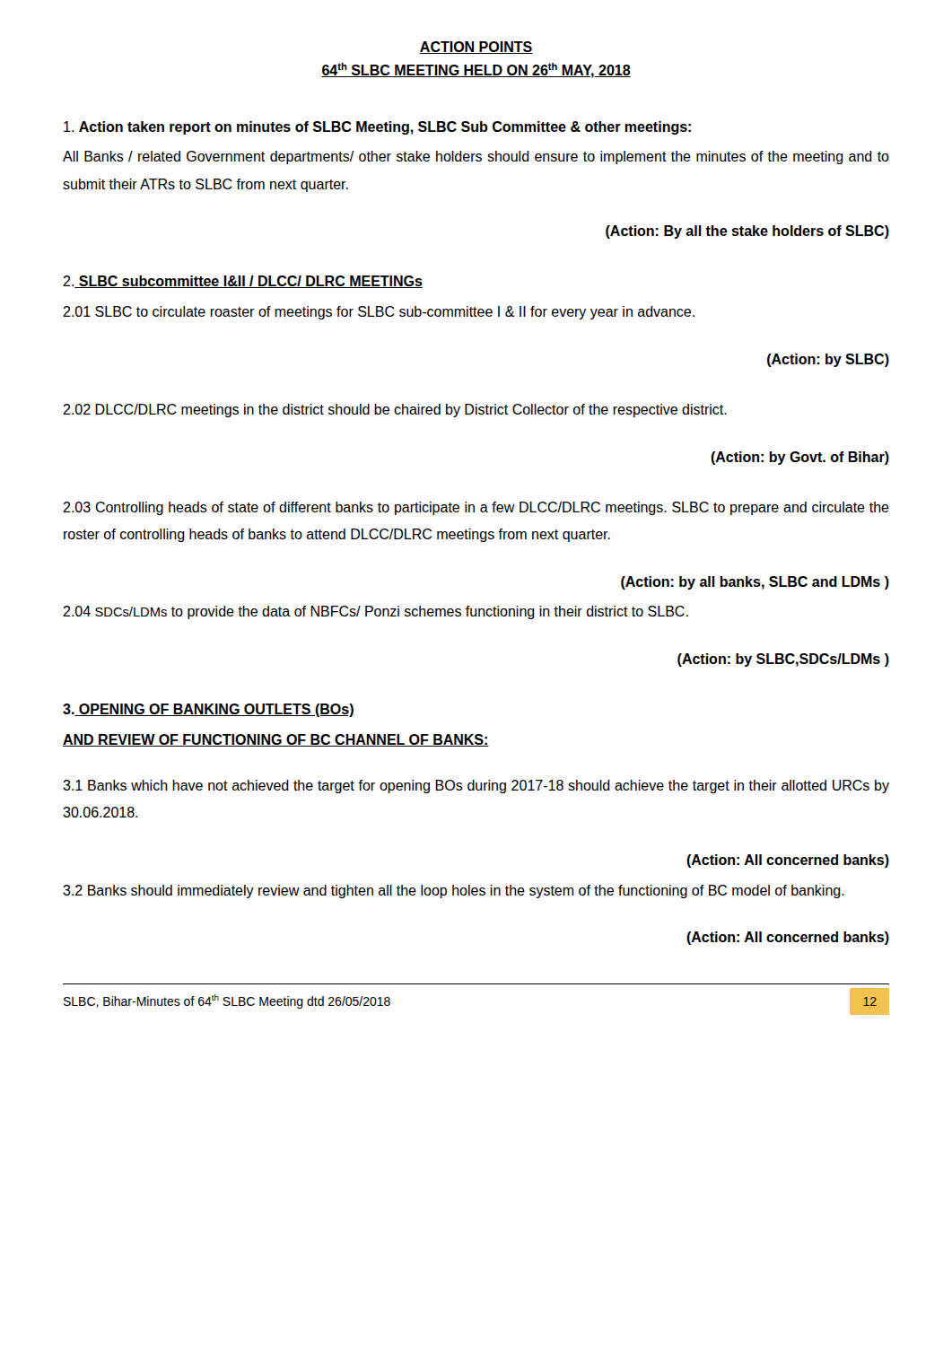ACTION POINTS
64th SLBC MEETING HELD ON 26th MAY, 2018
1. Action taken report on minutes of SLBC Meeting, SLBC Sub Committee & other meetings:
All Banks / related Government departments/ other stake holders should ensure to implement the minutes of the meeting and to submit their ATRs to SLBC from next quarter.
(Action: By all the stake holders of SLBC)
2. SLBC subcommittee I&II / DLCC/ DLRC MEETINGs
2.01 SLBC to circulate roaster of meetings for SLBC sub-committee I & II for every year in advance.
(Action: by SLBC)
2.02 DLCC/DLRC meetings in the district should be chaired by District Collector of the respective district.
(Action: by Govt. of Bihar)
2.03 Controlling heads of state of different banks to participate in a few DLCC/DLRC meetings. SLBC to prepare and circulate the roster of controlling heads of banks to attend DLCC/DLRC meetings from next quarter.
(Action: by all banks, SLBC and LDMs )
2.04 SDCs/LDMs to provide the data of NBFCs/ Ponzi schemes functioning in their district to SLBC.
(Action: by SLBC,SDCs/LDMs )
3. OPENING OF BANKING OUTLETS (BOs)
AND REVIEW OF FUNCTIONING OF BC CHANNEL OF BANKS:
3.1 Banks which have not achieved the target for opening BOs during 2017-18 should achieve the target in their allotted URCs by 30.06.2018.
(Action: All concerned banks)
3.2 Banks should immediately review and tighten all the loop holes in the system of the functioning of BC model of banking.
(Action: All concerned banks)
SLBC, Bihar-Minutes of 64th SLBC Meeting dtd 26/05/2018 12